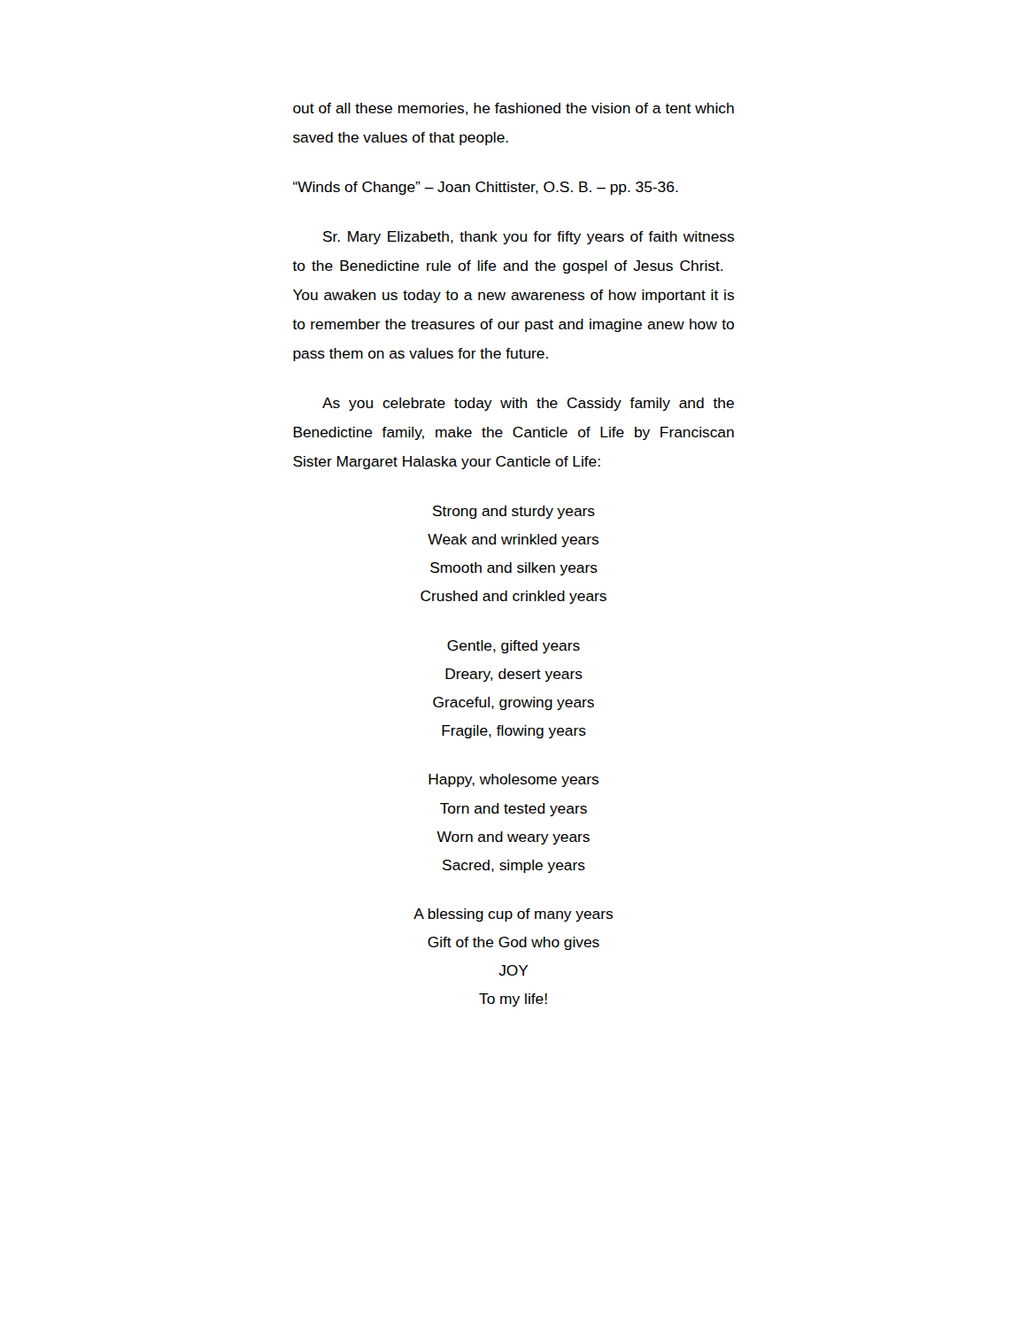out of all these memories, he fashioned the vision of a tent which saved the values of that people.
“Winds of Change” – Joan Chittister, O.S. B. – pp. 35-36.
Sr. Mary Elizabeth, thank you for fifty years of faith witness to the Benedictine rule of life and the gospel of Jesus Christ. You awaken us today to a new awareness of how important it is to remember the treasures of our past and imagine anew how to pass them on as values for the future.
As you celebrate today with the Cassidy family and the Benedictine family, make the Canticle of Life by Franciscan Sister Margaret Halaska your Canticle of Life:
Strong and sturdy years
Weak and wrinkled years
Smooth and silken years
Crushed and crinkled years
Gentle, gifted years
Dreary, desert years
Graceful, growing years
Fragile, flowing years
Happy, wholesome years
Torn and tested years
Worn and weary years
Sacred, simple years
A blessing cup of many years
Gift of the God who gives
Joy
To my life!